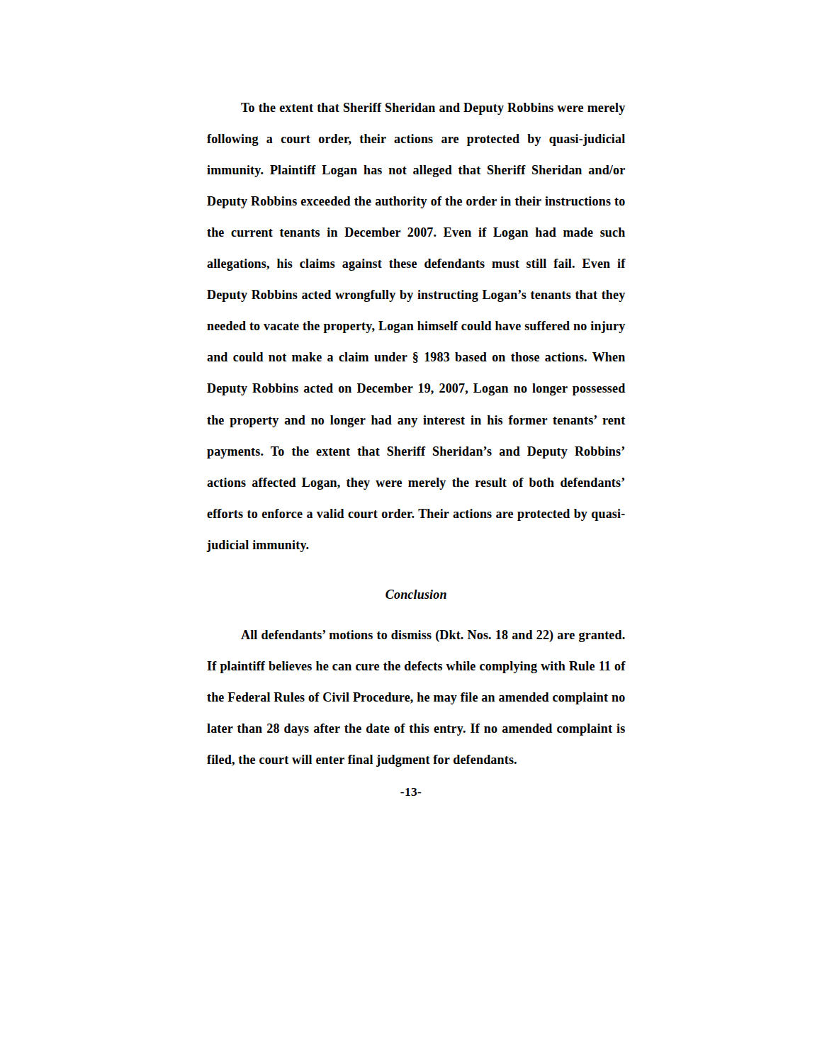To the extent that Sheriff Sheridan and Deputy Robbins were merely following a court order, their actions are protected by quasi-judicial immunity. Plaintiff Logan has not alleged that Sheriff Sheridan and/or Deputy Robbins exceeded the authority of the order in their instructions to the current tenants in December 2007. Even if Logan had made such allegations, his claims against these defendants must still fail. Even if Deputy Robbins acted wrongfully by instructing Logan’s tenants that they needed to vacate the property, Logan himself could have suffered no injury and could not make a claim under § 1983 based on those actions. When Deputy Robbins acted on December 19, 2007, Logan no longer possessed the property and no longer had any interest in his former tenants’ rent payments. To the extent that Sheriff Sheridan’s and Deputy Robbins’ actions affected Logan, they were merely the result of both defendants’ efforts to enforce a valid court order. Their actions are protected by quasi-judicial immunity.
Conclusion
All defendants’ motions to dismiss (Dkt. Nos. 18 and 22) are granted. If plaintiff believes he can cure the defects while complying with Rule 11 of the Federal Rules of Civil Procedure, he may file an amended complaint no later than 28 days after the date of this entry. If no amended complaint is filed, the court will enter final judgment for defendants.
-13-